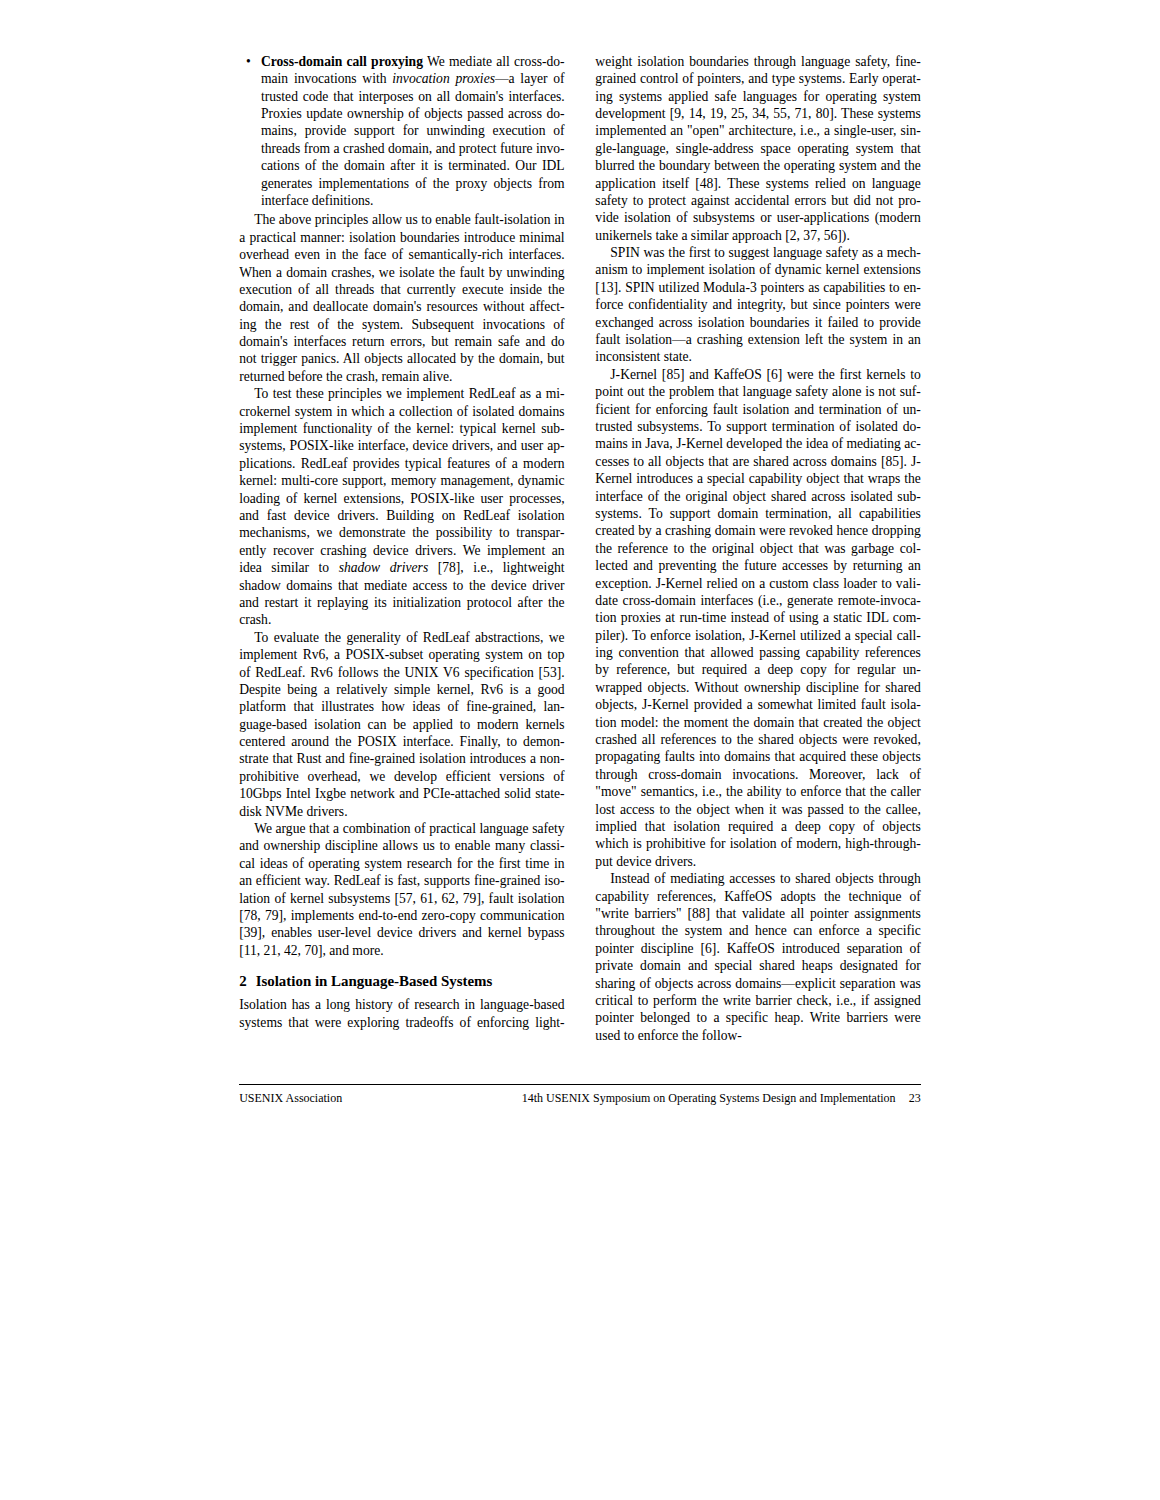Cross-domain call proxying We mediate all cross-domain invocations with invocation proxies—a layer of trusted code that interposes on all domain's interfaces. Proxies update ownership of objects passed across domains, provide support for unwinding execution of threads from a crashed domain, and protect future invocations of the domain after it is terminated. Our IDL generates implementations of the proxy objects from interface definitions.
The above principles allow us to enable fault-isolation in a practical manner: isolation boundaries introduce minimal overhead even in the face of semantically-rich interfaces. When a domain crashes, we isolate the fault by unwinding execution of all threads that currently execute inside the domain, and deallocate domain's resources without affecting the rest of the system. Subsequent invocations of domain's interfaces return errors, but remain safe and do not trigger panics. All objects allocated by the domain, but returned before the crash, remain alive.
To test these principles we implement RedLeaf as a microkernel system in which a collection of isolated domains implement functionality of the kernel: typical kernel subsystems, POSIX-like interface, device drivers, and user applications. RedLeaf provides typical features of a modern kernel: multi-core support, memory management, dynamic loading of kernel extensions, POSIX-like user processes, and fast device drivers. Building on RedLeaf isolation mechanisms, we demonstrate the possibility to transparently recover crashing device drivers. We implement an idea similar to shadow drivers [78], i.e., lightweight shadow domains that mediate access to the device driver and restart it replaying its initialization protocol after the crash.
To evaluate the generality of RedLeaf abstractions, we implement Rv6, a POSIX-subset operating system on top of RedLeaf. Rv6 follows the UNIX V6 specification [53]. Despite being a relatively simple kernel, Rv6 is a good platform that illustrates how ideas of fine-grained, language-based isolation can be applied to modern kernels centered around the POSIX interface. Finally, to demonstrate that Rust and fine-grained isolation introduces a non-prohibitive overhead, we develop efficient versions of 10Gbps Intel Ixgbe network and PCIe-attached solid state-disk NVMe drivers.
We argue that a combination of practical language safety and ownership discipline allows us to enable many classical ideas of operating system research for the first time in an efficient way. RedLeaf is fast, supports fine-grained isolation of kernel subsystems [57, 61, 62, 79], fault isolation [78, 79], implements end-to-end zero-copy communication [39], enables user-level device drivers and kernel bypass [11, 21, 42, 70], and more.
2 Isolation in Language-Based Systems
Isolation has a long history of research in language-based systems that were exploring tradeoffs of enforcing lightweight isolation boundaries through language safety, fine-grained control of pointers, and type systems. Early operating systems applied safe languages for operating system development [9, 14, 19, 25, 34, 55, 71, 80]. These systems implemented an "open" architecture, i.e., a single-user, single-language, single-address space operating system that blurred the boundary between the operating system and the application itself [48]. These systems relied on language safety to protect against accidental errors but did not provide isolation of subsystems or user-applications (modern unikernels take a similar approach [2, 37, 56]).
SPIN was the first to suggest language safety as a mechanism to implement isolation of dynamic kernel extensions [13]. SPIN utilized Modula-3 pointers as capabilities to enforce confidentiality and integrity, but since pointers were exchanged across isolation boundaries it failed to provide fault isolation—a crashing extension left the system in an inconsistent state.
J-Kernel [85] and KaffeOS [6] were the first kernels to point out the problem that language safety alone is not sufficient for enforcing fault isolation and termination of untrusted subsystems. To support termination of isolated domains in Java, J-Kernel developed the idea of mediating accesses to all objects that are shared across domains [85]. J-Kernel introduces a special capability object that wraps the interface of the original object shared across isolated subsystems. To support domain termination, all capabilities created by a crashing domain were revoked hence dropping the reference to the original object that was garbage collected and preventing the future accesses by returning an exception. J-Kernel relied on a custom class loader to validate cross-domain interfaces (i.e., generate remote-invocation proxies at run-time instead of using a static IDL compiler). To enforce isolation, J-Kernel utilized a special calling convention that allowed passing capability references by reference, but required a deep copy for regular unwrapped objects. Without ownership discipline for shared objects, J-Kernel provided a somewhat limited fault isolation model: the moment the domain that created the object crashed all references to the shared objects were revoked, propagating faults into domains that acquired these objects through cross-domain invocations. Moreover, lack of "move" semantics, i.e., the ability to enforce that the caller lost access to the object when it was passed to the callee, implied that isolation required a deep copy of objects which is prohibitive for isolation of modern, high-throughput device drivers.
Instead of mediating accesses to shared objects through capability references, KaffeOS adopts the technique of "write barriers" [88] that validate all pointer assignments throughout the system and hence can enforce a specific pointer discipline [6]. KaffeOS introduced separation of private domain and special shared heaps designated for sharing of objects across domains—explicit separation was critical to perform the write barrier check, i.e., if assigned pointer belonged to a specific heap. Write barriers were used to enforce the follow-
USENIX Association
14th USENIX Symposium on Operating Systems Design and Implementation23